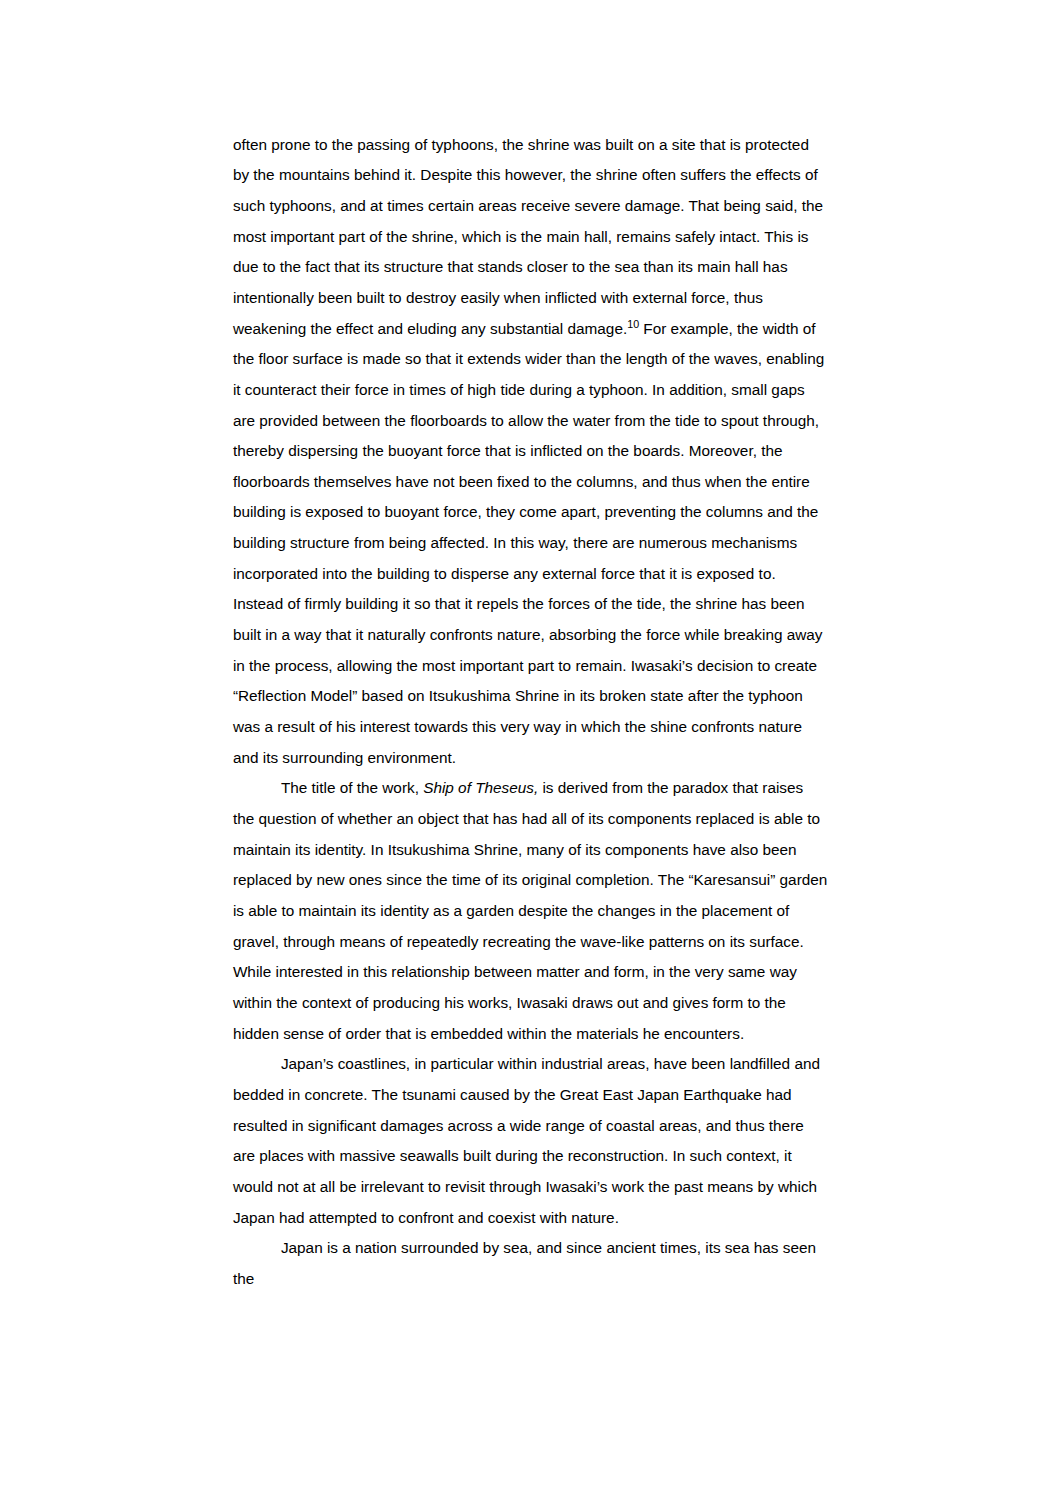often prone to the passing of typhoons, the shrine was built on a site that is protected by the mountains behind it. Despite this however, the shrine often suffers the effects of such typhoons, and at times certain areas receive severe damage. That being said, the most important part of the shrine, which is the main hall, remains safely intact. This is due to the fact that its structure that stands closer to the sea than its main hall has intentionally been built to destroy easily when inflicted with external force, thus weakening the effect and eluding any substantial damage.10 For example, the width of the floor surface is made so that it extends wider than the length of the waves, enabling it counteract their force in times of high tide during a typhoon. In addition, small gaps are provided between the floorboards to allow the water from the tide to spout through, thereby dispersing the buoyant force that is inflicted on the boards. Moreover, the floorboards themselves have not been fixed to the columns, and thus when the entire building is exposed to buoyant force, they come apart, preventing the columns and the building structure from being affected. In this way, there are numerous mechanisms incorporated into the building to disperse any external force that it is exposed to. Instead of firmly building it so that it repels the forces of the tide, the shrine has been built in a way that it naturally confronts nature, absorbing the force while breaking away in the process, allowing the most important part to remain. Iwasaki’s decision to create “Reflection Model” based on Itsukushima Shrine in its broken state after the typhoon was a result of his interest towards this very way in which the shine confronts nature and its surrounding environment.
The title of the work, Ship of Theseus, is derived from the paradox that raises the question of whether an object that has had all of its components replaced is able to maintain its identity. In Itsukushima Shrine, many of its components have also been replaced by new ones since the time of its original completion. The “Karesansui” garden is able to maintain its identity as a garden despite the changes in the placement of gravel, through means of repeatedly recreating the wave-like patterns on its surface. While interested in this relationship between matter and form, in the very same way within the context of producing his works, Iwasaki draws out and gives form to the hidden sense of order that is embedded within the materials he encounters.
Japan’s coastlines, in particular within industrial areas, have been landfilled and bedded in concrete. The tsunami caused by the Great East Japan Earthquake had resulted in significant damages across a wide range of coastal areas, and thus there are places with massive seawalls built during the reconstruction. In such context, it would not at all be irrelevant to revisit through Iwasaki’s work the past means by which Japan had attempted to confront and coexist with nature.
Japan is a nation surrounded by sea, and since ancient times, its sea has seen the